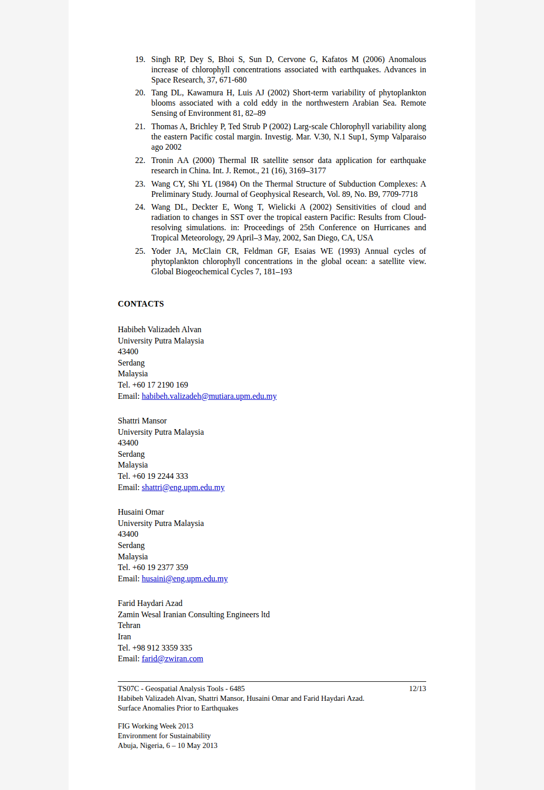Singh RP, Dey S, Bhoi S, Sun D, Cervone G, Kafatos M (2006) Anomalous increase of chlorophyll concentrations associated with earthquakes. Advances in Space Research, 37, 671-680
Tang DL, Kawamura H, Luis AJ (2002) Short-term variability of phytoplankton blooms associated with a cold eddy in the northwestern Arabian Sea. Remote Sensing of Environment 81, 82–89
Thomas A, Brichley P, Ted Strub P (2002) Larg-scale Chlorophyll variability along the eastern Pacific costal margin. Investig. Mar. V.30, N.1 Sup1, Symp Valparaiso ago 2002
Tronin AA (2000) Thermal IR satellite sensor data application for earthquake research in China. Int. J. Remot., 21 (16), 3169–3177
Wang CY, Shi YL (1984) On the Thermal Structure of Subduction Complexes: A Preliminary Study. Journal of Geophysical Research, Vol. 89, No. B9, 7709-7718
Wang DL, Deckter E, Wong T, Wielicki A (2002) Sensitivities of cloud and radiation to changes in SST over the tropical eastern Pacific: Results from Cloud-resolving simulations. in: Proceedings of 25th Conference on Hurricanes and Tropical Meteorology, 29 April–3 May, 2002, San Diego, CA, USA
Yoder JA, McClain CR, Feldman GF, Esaias WE (1993) Annual cycles of phytoplankton chlorophyll concentrations in the global ocean: a satellite view. Global Biogeochemical Cycles 7, 181–193
CONTACTS
Habibeh Valizadeh Alvan
University Putra Malaysia
43400
Serdang
Malaysia
Tel. +60 17 2190 169
Email: habibeh.valizadeh@mutiara.upm.edu.my
Shattri Mansor
University Putra Malaysia
43400
Serdang
Malaysia
Tel. +60 19 2244 333
Email: shattri@eng.upm.edu.my
Husaini Omar
University Putra Malaysia
43400
Serdang
Malaysia
Tel. +60 19 2377 359
Email: husaini@eng.upm.edu.my
Farid Haydari Azad
Zamin Wesal Iranian Consulting Engineers ltd
Tehran
Iran
Tel. +98 912 3359 335
Email: farid@zwiran.com
12/13
TS07C - Geospatial Analysis Tools - 6485
Habibeh Valizadeh Alvan, Shattri Mansor, Husaini Omar and Farid Haydari Azad.
Surface Anomalies Prior to Earthquakes
FIG Working Week 2013
Environment for Sustainability
Abuja, Nigeria, 6 – 10 May 2013